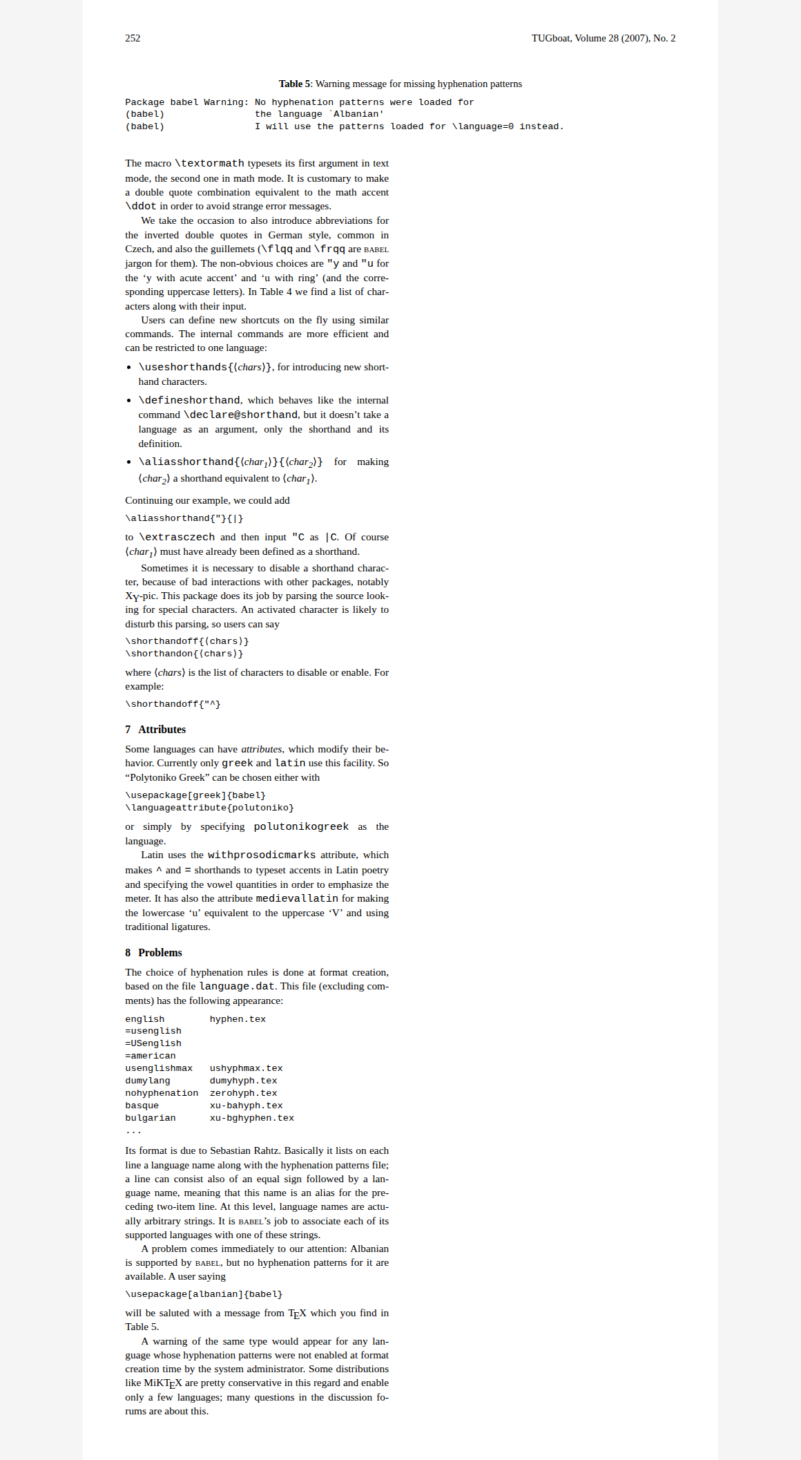252 TUGboat, Volume 28 (2007), No. 2
Table 5: Warning message for missing hyphenation patterns
Package babel Warning: No hyphenation patterns were loaded for
(babel)                the language `Albanian'
(babel)                I will use the patterns loaded for \language=0 instead.
The macro \textormath typesets its first argument in text mode, the second one in math mode. It is customary to make a double quote combination equivalent to the math accent \ddot in order to avoid strange error messages.
We take the occasion to also introduce abbreviations for the inverted double quotes in German style, common in Czech, and also the guillemets (\flqq and \frqq are babel jargon for them). The non-obvious choices are "y and "u for the ‘y with acute accent’ and ‘u with ring’ (and the corresponding uppercase letters). In Table 4 we find a list of characters along with their input.
Users can define new shortcuts on the fly using similar commands. The internal commands are more efficient and can be restricted to one language:
\useshorthands{⟨chars⟩}, for introducing new shorthand characters.
\defineshorthand, which behaves like the internal command \declare@shorthand, but it doesn’t take a language as an argument, only the shorthand and its definition.
\aliasshorthand{⟨char1⟩}{⟨char2⟩} for making ⟨char2⟩ a shorthand equivalent to ⟨char1⟩.
Continuing our example, we could add
\aliasshorthand{"}{|}
to \extrasczech and then input "C as |C. Of course ⟨char1⟩ must have already been defined as a shorthand.
Sometimes it is necessary to disable a shorthand character, because of bad interactions with other packages, notably XY-pic. This package does its job by parsing the source looking for special characters. An activated character is likely to disturb this parsing, so users can say
\shorthandoff{⟨chars⟩} \shorthandon{⟨chars⟩}
where ⟨chars⟩ is the list of characters to disable or enable. For example:
\shorthandoff{"^}
7 Attributes
Some languages can have attributes, which modify their behavior. Currently only greek and latin use this facility. So “Polytoniko Greek” can be chosen either with
\usepackage[greek]{babel} \languageattribute{polutoniko}
or simply by specifying polutonikogreek as the language.
Latin uses the withprosodicmarks attribute, which makes ^ and = shorthands to typeset accents in Latin poetry and specifying the vowel quantities in order to emphasize the meter. It has also the attribute medievallatin for making the lowercase ‘u’ equivalent to the uppercase ‘V’ and using traditional ligatures.
8 Problems
The choice of hyphenation rules is done at format creation, based on the file language.dat. This file (excluding comments) has the following appearance:
english hyphen.tex =usenglish =USenglish =american usenglishmax ushyphmax.tex dumylang dumyhyph.tex nohyphenation zerohyph.tex basque xu-bahyph.tex bulgarian xu-bghyphen.tex ...
Its format is due to Sebastian Rahtz. Basically it lists on each line a language name along with the hyphenation patterns file; a line can consist also of an equal sign followed by a language name, meaning that this name is an alias for the preceding two-item line. At this level, language names are actually arbitrary strings. It is babel’s job to associate each of its supported languages with one of these strings.
A problem comes immediately to our attention: Albanian is supported by babel, but no hyphenation patterns for it are available. A user saying
\usepackage[albanian]{babel}
will be saluted with a message from Te X which you find in Table 5.
A warning of the same type would appear for any language whose hyphenation patterns were not enabled at format creation time by the system administrator. Some distributions like MiKTe X are pretty conservative in this regard and enable only a few languages; many questions in the discussion forums are about this.